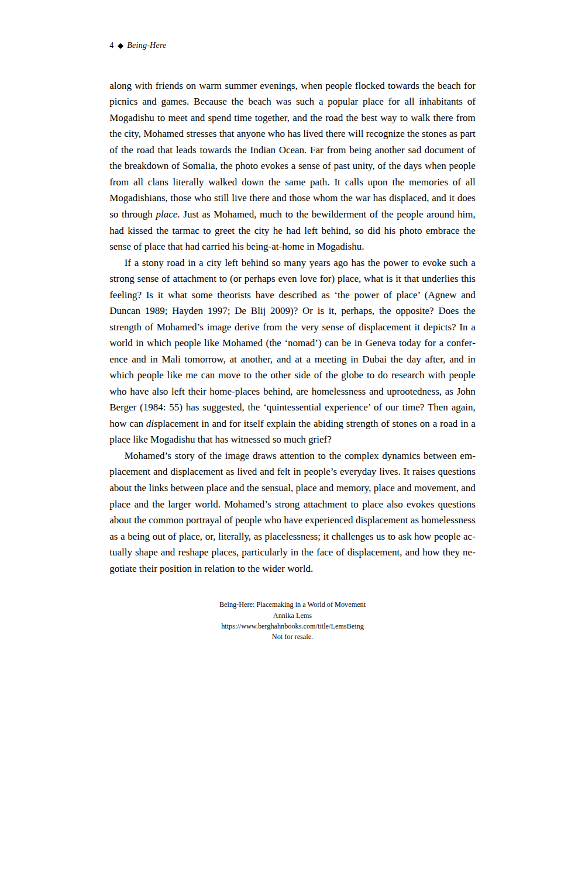4◆Being-Here
along with friends on warm summer evenings, when people flocked towards the beach for picnics and games. Because the beach was such a popular place for all inhabitants of Mogadishu to meet and spend time together, and the road the best way to walk there from the city, Mohamed stresses that anyone who has lived there will recognize the stones as part of the road that leads towards the Indian Ocean. Far from being another sad document of the breakdown of Somalia, the photo evokes a sense of past unity, of the days when people from all clans literally walked down the same path. It calls upon the memories of all Mogadishians, those who still live there and those whom the war has displaced, and it does so through place. Just as Mohamed, much to the bewilderment of the people around him, had kissed the tarmac to greet the city he had left behind, so did his photo embrace the sense of place that had carried his being-at-home in Mogadishu.
If a stony road in a city left behind so many years ago has the power to evoke such a strong sense of attachment to (or perhaps even love for) place, what is it that underlies this feeling? Is it what some theorists have described as ‘the power of place’ (Agnew and Duncan 1989; Hayden 1997; De Blij 2009)? Or is it, perhaps, the opposite? Does the strength of Mohamed’s image derive from the very sense of displacement it depicts? In a world in which people like Mohamed (the ‘nomad’) can be in Geneva today for a conference and in Mali tomorrow, at another, and at a meeting in Dubai the day after, and in which people like me can move to the other side of the globe to do research with people who have also left their home-places behind, are homelessness and uprootedness, as John Berger (1984: 55) has suggested, the ‘quintessential experience’ of our time? Then again, how can displacement in and for itself explain the abiding strength of stones on a road in a place like Mogadishu that has witnessed so much grief?
Mohamed’s story of the image draws attention to the complex dynamics between emplacement and displacement as lived and felt in people’s everyday lives. It raises questions about the links between place and the sensual, place and memory, place and movement, and place and the larger world. Mohamed’s strong attachment to place also evokes questions about the common portrayal of people who have experienced displacement as homelessness as a being out of place, or, literally, as placelessness; it challenges us to ask how people actually shape and reshape places, particularly in the face of displacement, and how they negotiate their position in relation to the wider world.
Being-Here: Placemaking in a World of Movement
Annika Lems
https://www.berghahnbooks.com/title/LemsBeing
Not for resale.